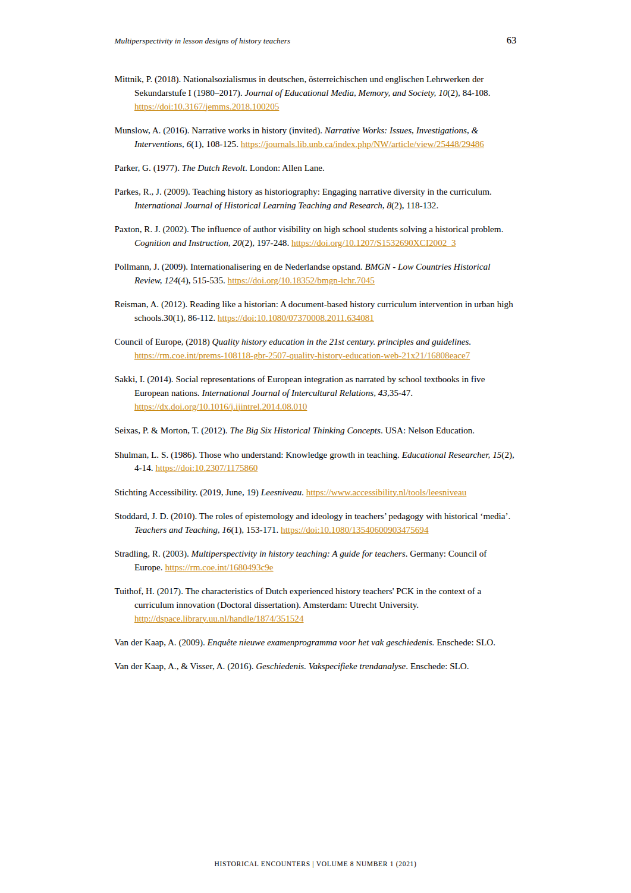Multiperspectivity in lesson designs of history teachers 63
References
Mittnik, P. (2018). Nationalsozialismus in deutschen, österreichischen und englischen Lehrwerken der Sekundarstufe I (1980–2017). Journal of Educational Media, Memory, and Society, 10(2), 84-108. https://doi:10.3167/jemms.2018.100205
Munslow, A. (2016). Narrative works in history (invited). Narrative Works: Issues, Investigations, & Interventions, 6(1), 108-125. https://journals.lib.unb.ca/index.php/NW/article/view/25448/29486
Parker, G. (1977). The Dutch Revolt. London: Allen Lane.
Parkes, R., J. (2009). Teaching history as historiography: Engaging narrative diversity in the curriculum. International Journal of Historical Learning Teaching and Research, 8(2), 118-132.
Paxton, R. J. (2002). The influence of author visibility on high school students solving a historical problem. Cognition and Instruction, 20(2), 197-248. https://doi.org/10.1207/S1532690XCI2002_3
Pollmann, J. (2009). Internationalisering en de Nederlandse opstand. BMGN - Low Countries Historical Review, 124(4), 515-535. https://doi.org/10.18352/bmgn-lchr.7045
Reisman, A. (2012). Reading like a historian: A document-based history curriculum intervention in urban high schools.30(1), 86-112. https://doi:10.1080/07370008.2011.634081
Council of Europe, (2018) Quality history education in the 21st century. principles and guidelines. https://rm.coe.int/prems-108118-gbr-2507-quality-history-education-web-21x21/16808eace7
Sakki, I. (2014). Social representations of European integration as narrated by school textbooks in five European nations. International Journal of Intercultural Relations, 43,35-47. https://dx.doi.org/10.1016/j.ijintrel.2014.08.010
Seixas, P. & Morton, T. (2012). The Big Six Historical Thinking Concepts. USA: Nelson Education.
Shulman, L. S. (1986). Those who understand: Knowledge growth in teaching. Educational Researcher, 15(2), 4-14. https://doi:10.2307/1175860
Stichting Accessibility. (2019, June, 19) Leesniveau. https://www.accessibility.nl/tools/leesniveau
Stoddard, J. D. (2010). The roles of epistemology and ideology in teachers’ pedagogy with historical ‘media’. Teachers and Teaching, 16(1), 153-171. https://doi:10.1080/13540600903475694
Stradling, R. (2003). Multiperspectivity in history teaching: A guide for teachers. Germany: Council of Europe. https://rm.coe.int/1680493c9e
Tuithof, H. (2017). The characteristics of Dutch experienced history teachers' PCK in the context of a curriculum innovation (Doctoral dissertation). Amsterdam: Utrecht University. http://dspace.library.uu.nl/handle/1874/351524
Van der Kaap, A. (2009). Enquête nieuwe examenprogramma voor het vak geschiedenis. Enschede: SLO.
Van der Kaap, A., & Visser, A. (2016). Geschiedenis. Vakspecifieke trendanalyse. Enschede: SLO.
Historical Encounters | Volume 8 Number 1 (2021)